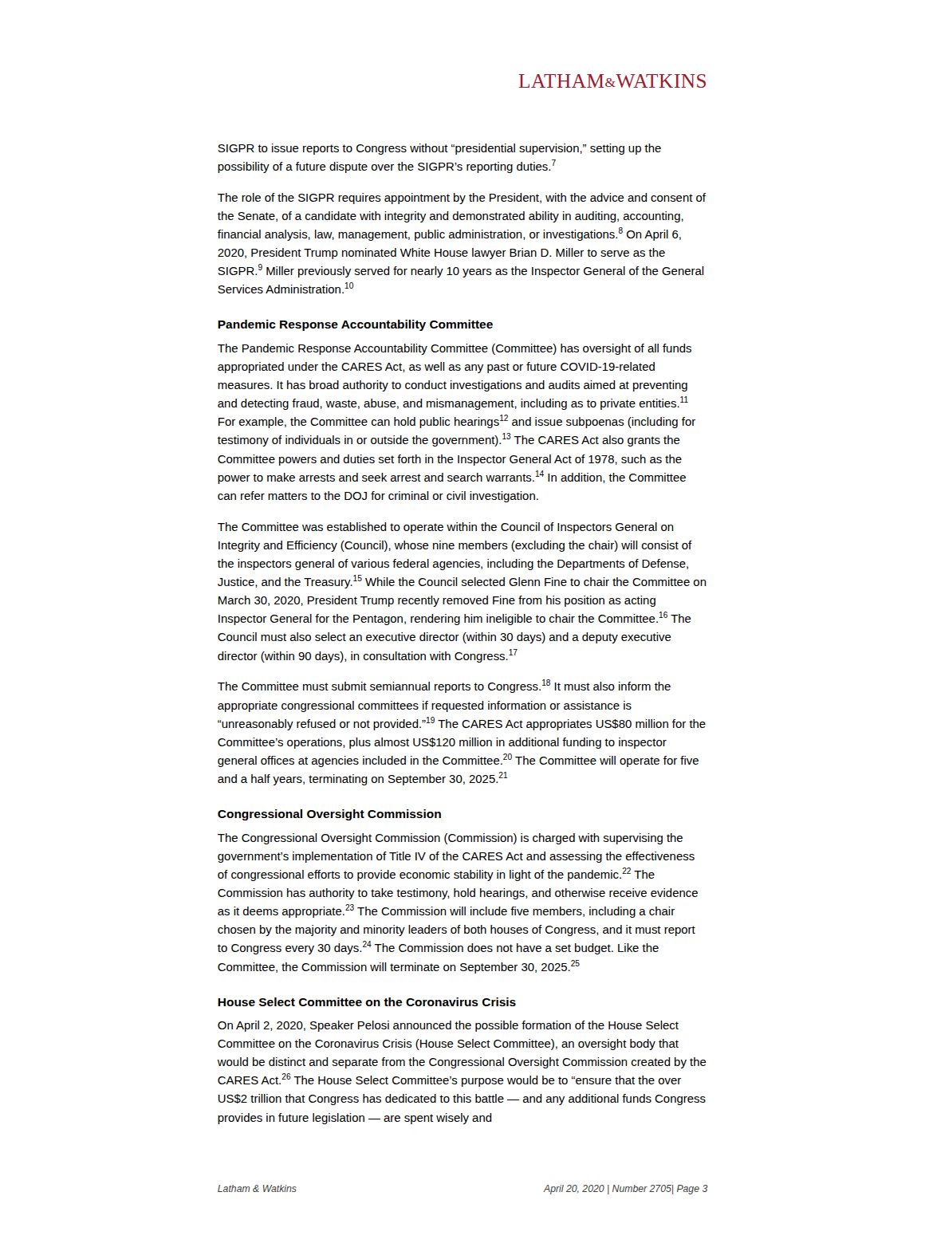LATHAM&WATKINS
SIGPR to issue reports to Congress without “presidential supervision,” setting up the possibility of a future dispute over the SIGPR’s reporting duties.7
The role of the SIGPR requires appointment by the President, with the advice and consent of the Senate, of a candidate with integrity and demonstrated ability in auditing, accounting, financial analysis, law, management, public administration, or investigations.8 On April 6, 2020, President Trump nominated White House lawyer Brian D. Miller to serve as the SIGPR.9 Miller previously served for nearly 10 years as the Inspector General of the General Services Administration.10
Pandemic Response Accountability Committee
The Pandemic Response Accountability Committee (Committee) has oversight of all funds appropriated under the CARES Act, as well as any past or future COVID-19-related measures. It has broad authority to conduct investigations and audits aimed at preventing and detecting fraud, waste, abuse, and mismanagement, including as to private entities.11 For example, the Committee can hold public hearings12 and issue subpoenas (including for testimony of individuals in or outside the government).13 The CARES Act also grants the Committee powers and duties set forth in the Inspector General Act of 1978, such as the power to make arrests and seek arrest and search warrants.14 In addition, the Committee can refer matters to the DOJ for criminal or civil investigation.
The Committee was established to operate within the Council of Inspectors General on Integrity and Efficiency (Council), whose nine members (excluding the chair) will consist of the inspectors general of various federal agencies, including the Departments of Defense, Justice, and the Treasury.15 While the Council selected Glenn Fine to chair the Committee on March 30, 2020, President Trump recently removed Fine from his position as acting Inspector General for the Pentagon, rendering him ineligible to chair the Committee.16 The Council must also select an executive director (within 30 days) and a deputy executive director (within 90 days), in consultation with Congress.17
The Committee must submit semiannual reports to Congress.18 It must also inform the appropriate congressional committees if requested information or assistance is “unreasonably refused or not provided.”19 The CARES Act appropriates US$80 million for the Committee’s operations, plus almost US$120 million in additional funding to inspector general offices at agencies included in the Committee.20 The Committee will operate for five and a half years, terminating on September 30, 2025.21
Congressional Oversight Commission
The Congressional Oversight Commission (Commission) is charged with supervising the government’s implementation of Title IV of the CARES Act and assessing the effectiveness of congressional efforts to provide economic stability in light of the pandemic.22 The Commission has authority to take testimony, hold hearings, and otherwise receive evidence as it deems appropriate.23 The Commission will include five members, including a chair chosen by the majority and minority leaders of both houses of Congress, and it must report to Congress every 30 days.24 The Commission does not have a set budget. Like the Committee, the Commission will terminate on September 30, 2025.25
House Select Committee on the Coronavirus Crisis
On April 2, 2020, Speaker Pelosi announced the possible formation of the House Select Committee on the Coronavirus Crisis (House Select Committee), an oversight body that would be distinct and separate from the Congressional Oversight Commission created by the CARES Act.26 The House Select Committee’s purpose would be to “ensure that the over US$2 trillion that Congress has dedicated to this battle — and any additional funds Congress provides in future legislation — are spent wisely and
Latham & Watkins
April 20, 2020 | Number 2705| Page 3